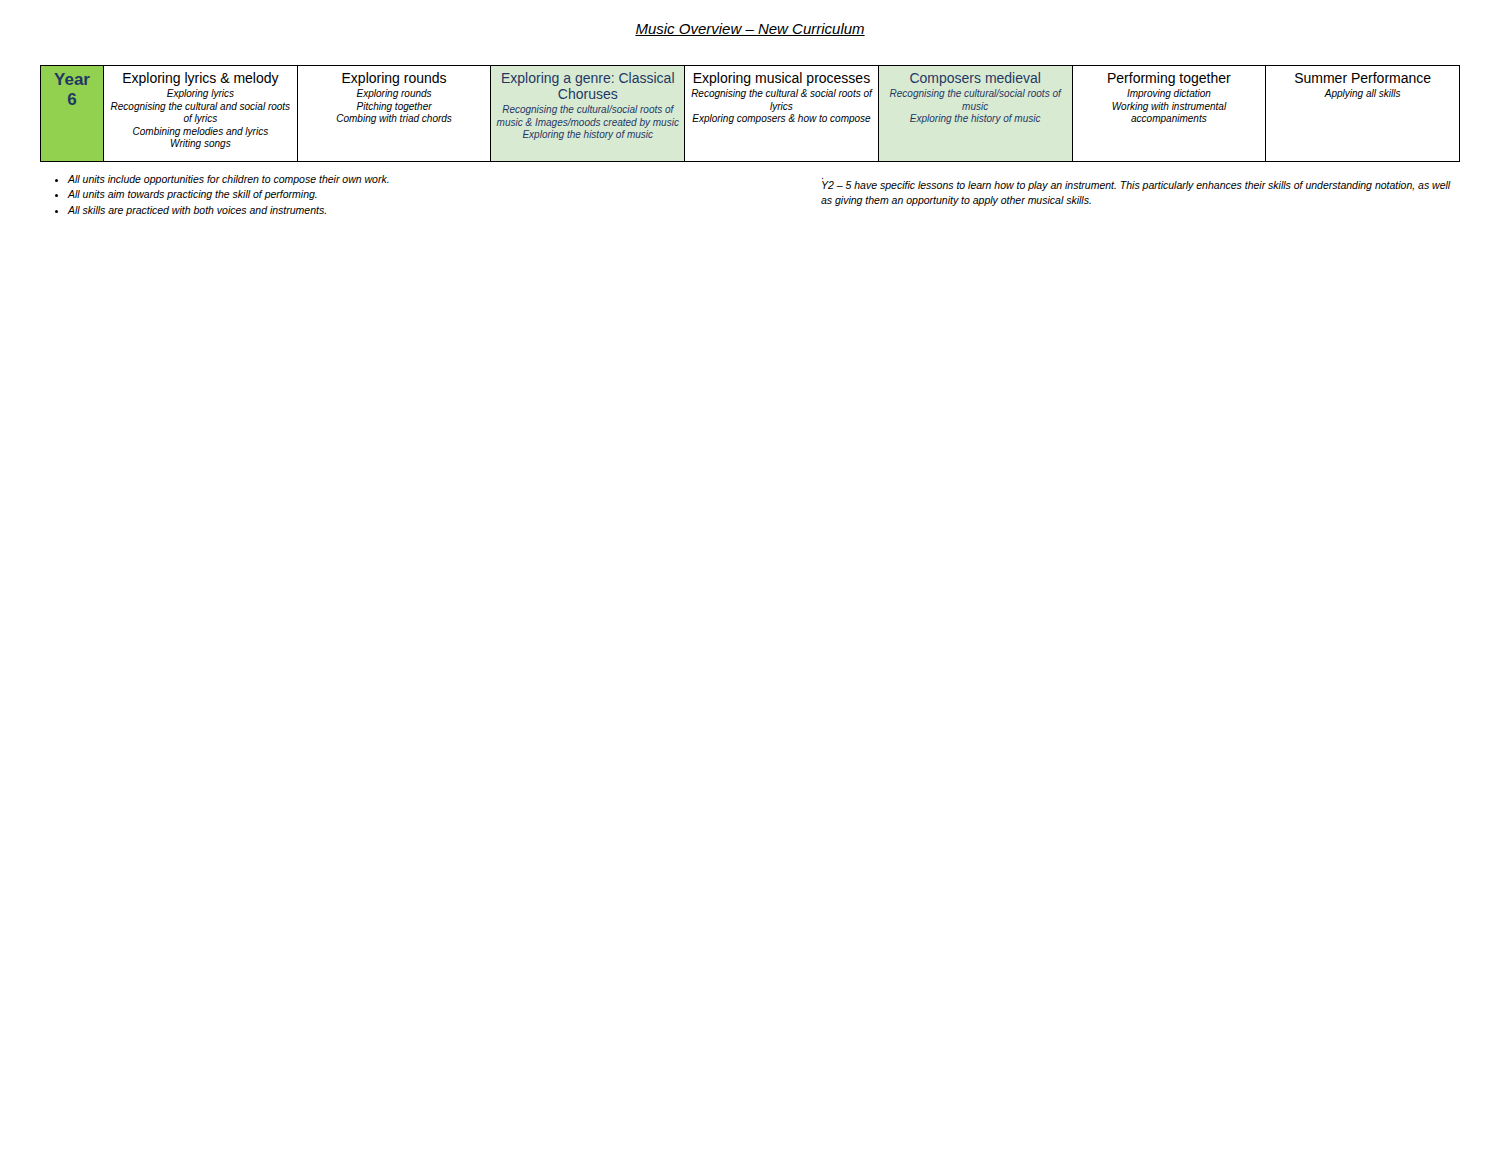Music Overview – New Curriculum
| Year 6 | Exploring lyrics & melody Exploring lyrics Recognising the cultural and social roots of lyrics Combining melodies and lyrics Writing songs | Exploring rounds Exploring rounds Pitching together Combing with triad chords | Exploring a genre: Classical Choruses Recognising the cultural/social roots of music & Images/moods created by music Exploring the history of music | Exploring musical processes Recognising the cultural & social roots of lyrics Exploring composers & how to compose | Composers medieval Recognising the cultural/social roots of music Exploring the history of music | Performing together Improving dictation Working with instrumental accompaniments | Summer Performance Applying all skills |
All units include opportunities for children to compose their own work.
All units aim towards practicing the skill of performing.
All skills are practiced with both voices and instruments.
. Y2 – 5 have specific lessons to learn how to play an instrument. This particularly enhances their skills of understanding notation, as well as giving them an opportunity to apply other musical skills.